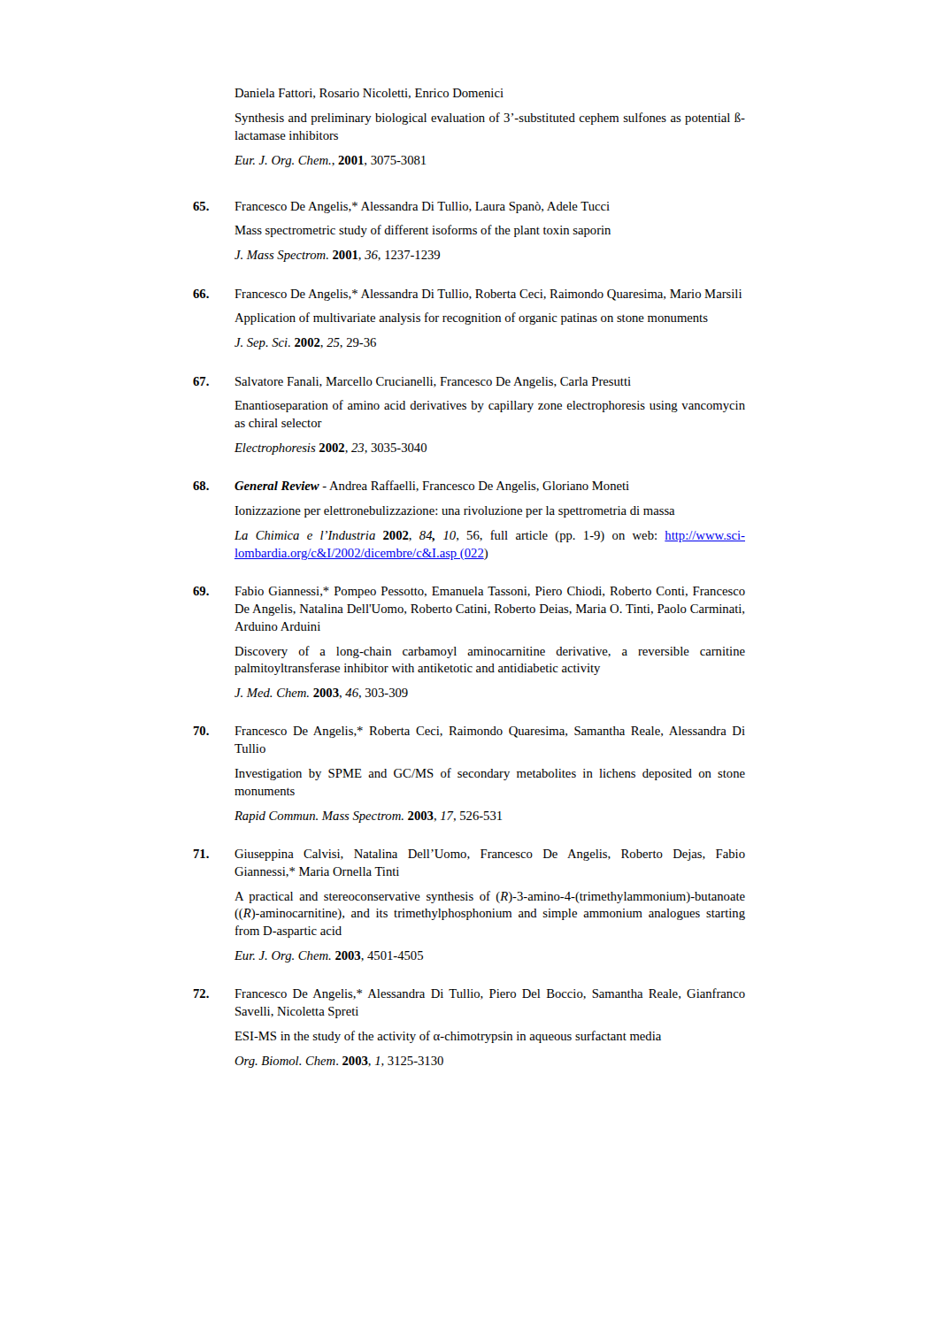Daniela Fattori, Rosario Nicoletti, Enrico Domenici
Synthesis and preliminary biological evaluation of 3’-substituted cephem sulfones as potential ß-lactamase inhibitors
Eur. J. Org. Chem., 2001, 3075-3081
65.
Francesco De Angelis,* Alessandra Di Tullio, Laura Spanò, Adele Tucci
Mass spectrometric study of different isoforms of the plant toxin saporin
J. Mass Spectrom. 2001, 36, 1237-1239
66.
Francesco De Angelis,* Alessandra Di Tullio, Roberta Ceci, Raimondo Quaresima, Mario Marsili
Application of multivariate analysis for recognition of organic patinas on stone monuments
J. Sep. Sci. 2002, 25, 29-36
67.
Salvatore Fanali, Marcello Crucianelli, Francesco De Angelis, Carla Presutti
Enantioseparation of amino acid derivatives by capillary zone electrophoresis using vancomycin as chiral selector
Electrophoresis 2002, 23, 3035-3040
68.
General Review - Andrea Raffaelli, Francesco De Angelis, Gloriano Moneti
Ionizzazione per elettronebulizzazione: una rivoluzione per la spettrometria di massa
La Chimica e l’Industria 2002, 84, 10, 56, full article (pp. 1-9) on web: http://www.sci-lombardia.org/c&I/2002/dicembre/c&I.asp (022)
69.
Fabio Giannessi,* Pompeo Pessotto, Emanuela Tassoni, Piero Chiodi, Roberto Conti, Francesco De Angelis, Natalina Dell'Uomo, Roberto Catini, Roberto Deias, Maria O. Tinti, Paolo Carminati, Arduino Arduini
Discovery of a long-chain carbamoyl aminocarnitine derivative, a reversible carnitine palmitoyltransferase inhibitor with antiketotic and antidiabetic activity
J. Med. Chem. 2003, 46, 303-309
70.
Francesco De Angelis,* Roberta Ceci, Raimondo Quaresima, Samantha Reale, Alessandra Di Tullio
Investigation by SPME and GC/MS of secondary metabolites in lichens deposited on stone monuments
Rapid Commun. Mass Spectrom. 2003, 17, 526-531
71.
Giuseppina Calvisi, Natalina Dell’Uomo, Francesco De Angelis, Roberto Dejas, Fabio Giannessi,* Maria Ornella Tinti
A practical and stereoconservative synthesis of (R)-3-amino-4-(trimethylammonium)-butanoate ((R)-aminocarnitine), and its trimethylphosphonium and simple ammonium analogues starting from D-aspartic acid
Eur. J. Org. Chem. 2003, 4501-4505
72.
Francesco De Angelis,* Alessandra Di Tullio, Piero Del Boccio, Samantha Reale, Gianfranco Savelli, Nicoletta Spreti
ESI-MS in the study of the activity of α-chimotrypsin in aqueous surfactant media
Org. Biomol. Chem. 2003, 1, 3125-3130